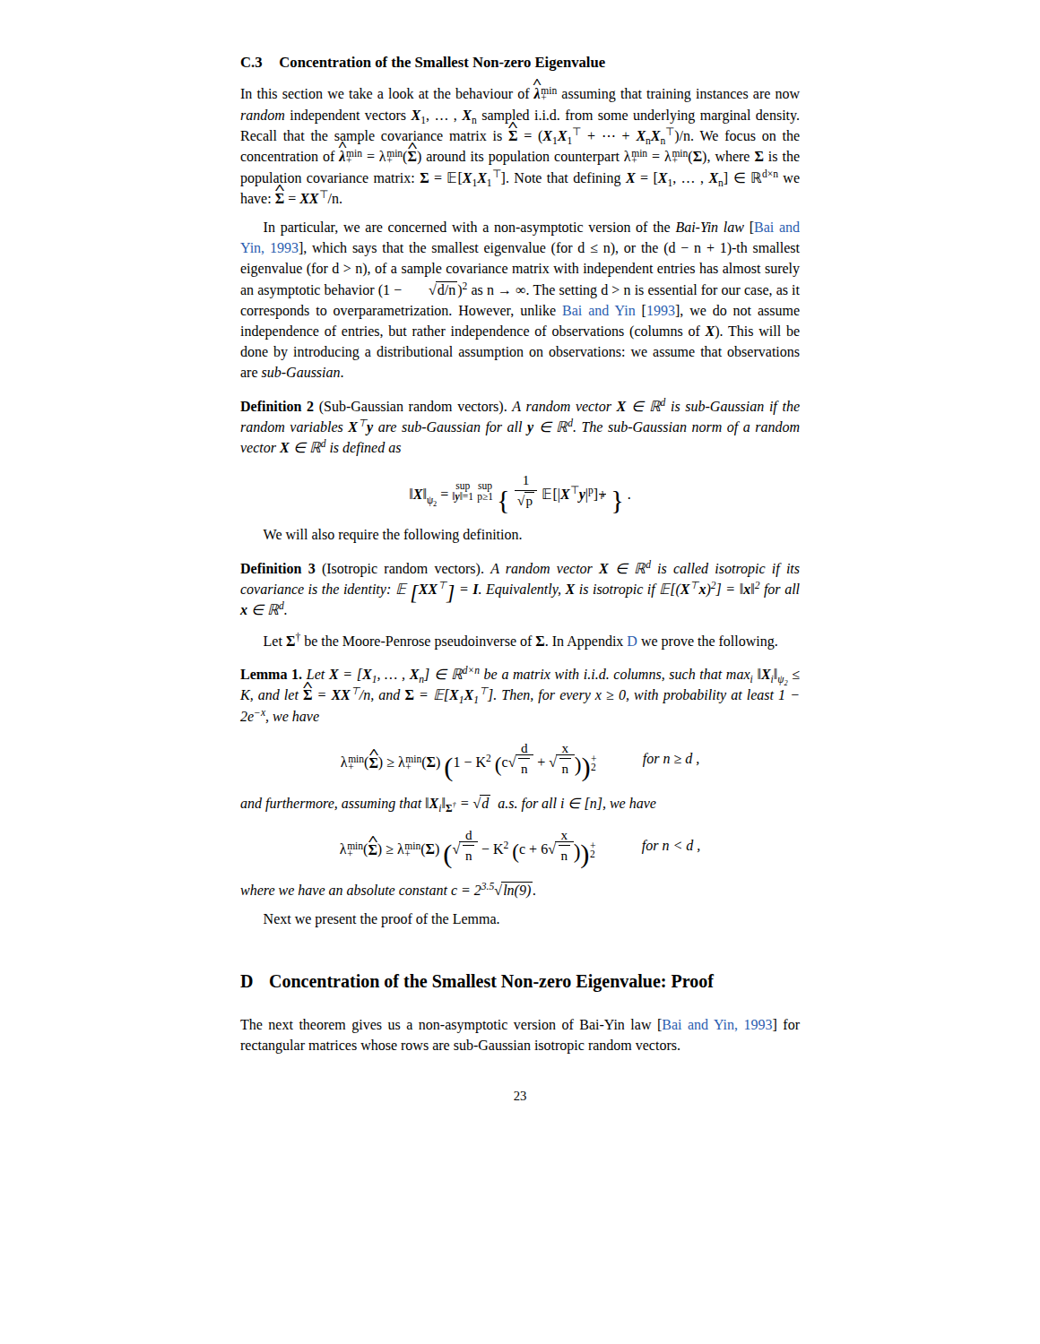C.3 Concentration of the Smallest Non-zero Eigenvalue
In this section we take a look at the behaviour of λmin+ assuming that training instances are now random independent vectors X1, … , Xn sampled i.i.d. from some underlying marginal density. Recall that the sample covariance matrix is Σ = (X1X1⊤ + ⋯ + XnXn⊤)/n. We focus on the concentration of λmin+ = λmin+(Σ) around its population counterpart λmin+ = λmin+(Σ), where Σ is the population covariance matrix: Σ = 𝔼[X1X1⊤]. Note that defining X = [X1, … , Xn] ∈ ℝd×n we have: Σ = XX⊤/n.
In particular, we are concerned with a non-asymptotic version of the Bai-Yin law [Bai and Yin, 1993], which says that the smallest eigenvalue (for d ≤ n), or the (d − n + 1)-th smallest eigenvalue (for d > n), of a sample covariance matrix with independent entries has almost surely an asymptotic behavior (1 − √d/n)2 as n → ∞. The setting d > n is essential for our case, as it corresponds to overparametrization. However, unlike Bai and Yin [1993], we do not assume independence of entries, but rather independence of observations (columns of X). This will be done by introducing a distributional assumption on observations: we assume that observations are sub-Gaussian.
Definition 2 (Sub-Gaussian random vectors). A random vector X ∈ ℝd is sub-Gaussian if the random variables X⊤y are sub-Gaussian for all y ∈ ℝd. The sub-Gaussian norm of a random vector X ∈ ℝd is defined as
‖X‖ψ2 = sup‖y‖=1 sup p≥1 { 1√p 𝔼[|X⊤y|p]1 p } .
We will also require the following definition.
Definition 3 (Isotropic random vectors). A random vector X ∈ ℝd is called isotropic if its covariance is the identity: 𝔼 [XX⊤] = I. Equivalently, X is isotropic if 𝔼[(X⊤x)2] = ‖x‖2 for all x ∈ ℝd.
Let Σ† be the Moore-Penrose pseudoinverse of Σ. In Appendix D we prove the following.
Lemma 1. Let X = [X1, … , Xn] ∈ ℝd×n be a matrix with i.i.d. columns, such that maxi ‖Xi‖ψ2 ≤ K, and let Σ = XX⊤/n, and Σ = 𝔼[X1X1⊤]. Then, for every x ≥ 0, with probability at least 1 − 2e−x, we have
λmin+(Σ) ≥ λmin+(Σ) (1 − K2 (c√dn + √xn))+2
for n ≥ d ,
and furthermore, assuming that ‖Xi‖Σ† = √d a.s. for all i ∈ [n], we have
λmin+(Σ) ≥ λmin+(Σ) (√dn − K2 (c + 6√xn))+2
for n < d ,
where we have an absolute constant c = 23.5√ln(9).
Next we present the proof of the Lemma.
D Concentration of the Smallest Non-zero Eigenvalue: Proof
The next theorem gives us a non-asymptotic version of Bai-Yin law [Bai and Yin, 1993] for rectangular matrices whose rows are sub-Gaussian isotropic random vectors.
23